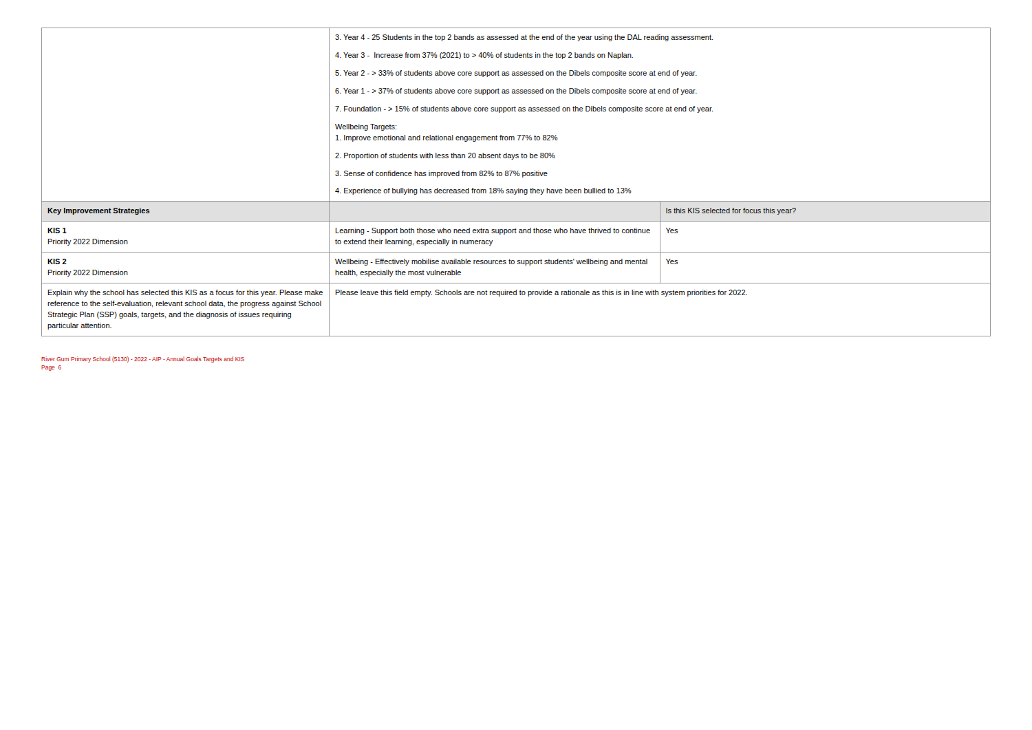| | 3. Year 4 - 25 Students in the top 2 bands as assessed at the end of the year using the DAL reading assessment. 4. Year 3 - Increase from 37% (2021) to > 40% of students in the top 2 bands on Naplan. 5. Year 2 - > 33% of students above core support as assessed on the Dibels composite score at end of year. 6. Year 1 - > 37% of students above core support as assessed on the Dibels composite score at end of year. 7. Foundation - > 15% of students above core support as assessed on the Dibels composite score at end of year. Wellbeing Targets: 1. Improve emotional and relational engagement from 77% to 82% 2. Proportion of students with less than 20 absent days to be 80% 3. Sense of confidence has improved from 82% to 87% positive 4. Experience of bullying has decreased from 18% saying they have been bullied to 13% |
| Key Improvement Strategies | | Is this KIS selected for focus this year? |
| KIS 1 Priority 2022 Dimension | Learning - Support both those who need extra support and those who have thrived to continue to extend their learning, especially in numeracy | Yes |
| KIS 2 Priority 2022 Dimension | Wellbeing - Effectively mobilise available resources to support students' wellbeing and mental health, especially the most vulnerable | Yes |
| Explain why the school has selected this KIS as a focus for this year. Please make reference to the self-evaluation, relevant school data, the progress against School Strategic Plan (SSP) goals, targets, and the diagnosis of issues requiring particular attention. | Please leave this field empty. Schools are not required to provide a rationale as this is in line with system priorities for 2022. |
River Gum Primary School (5130) - 2022 - AIP - Annual Goals Targets and KIS
Page 6